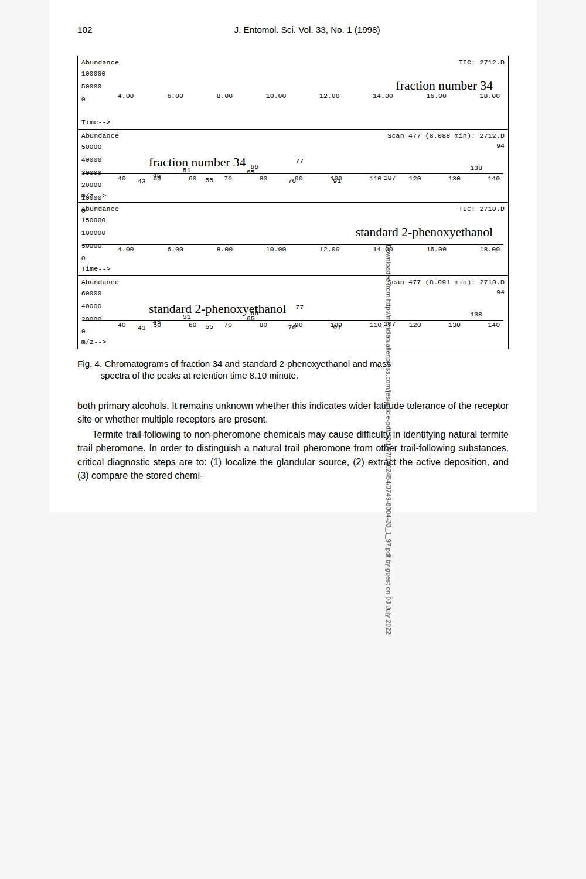102 J. Entomol. Sci. Vol. 33, No. 1 (1998)
Abundance TIC: 2712.D
100000
50000
0
fraction number 34
4.006.008.0010.0012.0014.0016.0018.00
Time-->
Abundance Scan 477 (8.088 min): 2712.D
94
50000
40000
30000
20000
10000
0
fraction number 34
43 45 51 55 65 66 76 77 91 107 138
405060708090100110120130140
m/z-->
Abundance TIC: 2710.D
150000
100000
50000
0
standard 2-phenoxyethanol
4.006.008.0010.0012.0014.0016.0018.00
Time-->
Abundance Scan 477 (8.091 min): 2710.D
94
60000
40000
20000
0
standard 2-phenoxyethanol
43 45 51 55 65 66 76 77 91 107 138
405060708090100110120130140
m/z-->
Fig. 4. Chromatograms of fraction 34 and standard 2-phenoxyethanol and mass spectra of the peaks at retention time 8.10 minute.
both primary alcohols. It remains unknown whether this indicates wider latitude tolerance of the receptor site or whether multiple receptors are present.
Termite trail-following to non-pheromone chemicals may cause difficulty in identifying natural termite trail pheromone. In order to distinguish a natural trail pheromone from other trail-following substances, critical diagnostic steps are to: (1) localize the glandular source, (2) extract the active deposition, and (3) compare the stored chemi-
Downloaded from http://meridian.allenpress.com/jes/article-pdf/33/1/97/1562454/0749-8004-33_1_97.pdf by guest on 03 July 2022